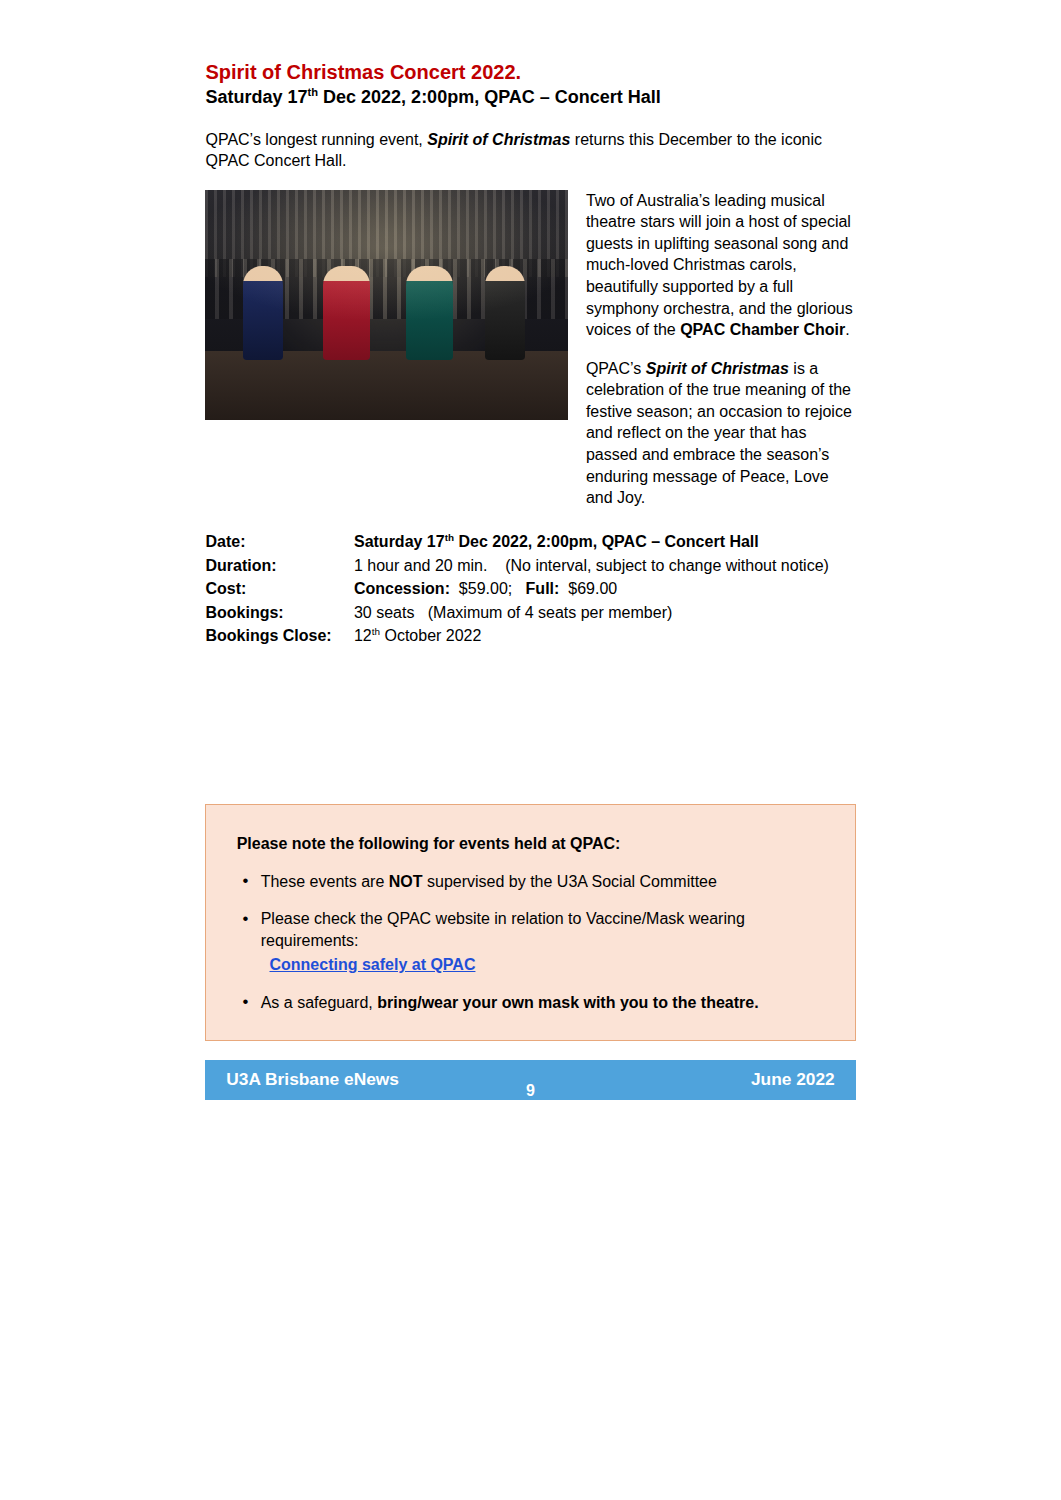Spirit of Christmas Concert 2022.
Saturday 17th Dec 2022, 2:00pm, QPAC – Concert Hall
QPAC’s longest running event, Spirit of Christmas returns this December to the iconic QPAC Concert Hall.
Two of Australia’s leading musical theatre stars will join a host of special guests in uplifting seasonal song and much-loved Christmas carols, beautifully supported by a full symphony orchestra, and the glorious voices of the QPAC Chamber Choir.
QPAC’s Spirit of Christmas is a celebration of the true meaning of the festive season; an occasion to rejoice and reflect on the year that has passed and embrace the season’s enduring message of Peace, Love and Joy.
| Date: | Saturday 17 th Dec 2022, 2:00pm, QPAC – Concert Hall |
| Duration: | 1 hour and 20 min. (No interval, subject to change without notice) |
| Cost: | Concession: $59.00; Full: $69.00 |
| Bookings: | 30 seats (Maximum of 4 seats per member) |
| Bookings Close: | 12 th October 2022 |
Please note the following for events held at QPAC:
These events are NOT supervised by the U3A Social Committee
Please check the QPAC website in relation to Vaccine/Mask wearing requirements: Connecting safely at QPAC
As a safeguard, bring/wear your own mask with you to the theatre.
U3A Brisbane eNews June 2022
9